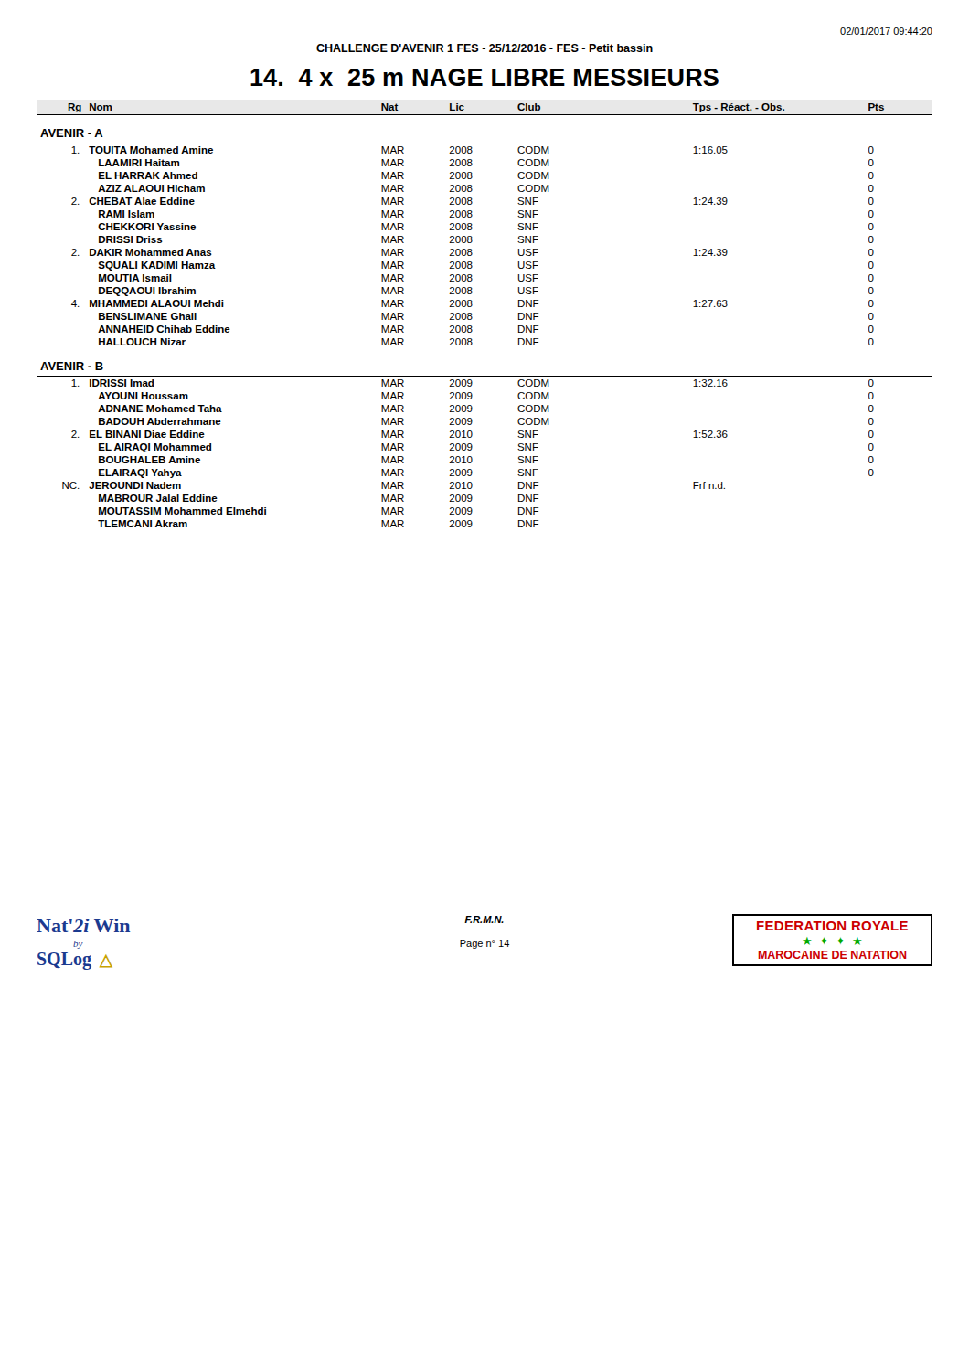02/01/2017 09:44:20
CHALLENGE D'AVENIR 1 FES - 25/12/2016 - FES - Petit bassin
14. 4 x 25 m NAGE LIBRE MESSIEURS
| Rg | Nom | Nat | Lic | Club | Tps - Réact. - Obs. | Pts |
| --- | --- | --- | --- | --- | --- | --- |
| AVENIR - A | |
| 1. | TOUITA Mohamed Amine | MAR | 2008 | CODM | 1:16.05 | 0 |
| | LAAMIRI Haitam | MAR | 2008 | CODM | | 0 |
| | EL HARRAK Ahmed | MAR | 2008 | CODM | | 0 |
| | AZIZ ALAOUI Hicham | MAR | 2008 | CODM | | 0 |
| 2. | CHEBAT Alae Eddine | MAR | 2008 | SNF | 1:24.39 | 0 |
| | RAMI Islam | MAR | 2008 | SNF | | 0 |
| | CHEKKORI Yassine | MAR | 2008 | SNF | | 0 |
| | DRISSI Driss | MAR | 2008 | SNF | | 0 |
| 2. | DAKIR Mohammed Anas | MAR | 2008 | USF | 1:24.39 | 0 |
| | SQUALI KADIMI Hamza | MAR | 2008 | USF | | 0 |
| | MOUTIA Ismail | MAR | 2008 | USF | | 0 |
| | DEQQAOUI Ibrahim | MAR | 2008 | USF | | 0 |
| 4. | MHAMMEDI ALAOUI Mehdi | MAR | 2008 | DNF | 1:27.63 | 0 |
| | BENSLIMANE Ghali | MAR | 2008 | DNF | | 0 |
| | ANNAHEID Chihab Eddine | MAR | 2008 | DNF | | 0 |
| | HALLOUCH Nizar | MAR | 2008 | DNF | | 0 |
| AVENIR - B | |
| 1. | IDRISSI Imad | MAR | 2009 | CODM | 1:32.16 | 0 |
| | AYOUNI Houssam | MAR | 2009 | CODM | | 0 |
| | ADNANE Mohamed Taha | MAR | 2009 | CODM | | 0 |
| | BADOUH Abderrahmane | MAR | 2009 | CODM | | 0 |
| 2. | EL BINANI Diae Eddine | MAR | 2010 | SNF | 1:52.36 | 0 |
| | EL AIRAQI Mohammed | MAR | 2009 | SNF | | 0 |
| | BOUGHALEB Amine | MAR | 2010 | SNF | | 0 |
| | ELAIRAQI Yahya | MAR | 2009 | SNF | | 0 |
| NC. | JEROUNDI Nadem | MAR | 2010 | DNF | Frf n.d. | |
| | MABROUR Jalal Eddine | MAR | 2009 | DNF | | |
| | MOUTASSIM Mohammed Elmehdi | MAR | 2009 | DNF | | |
| | TLEMCANI Akram | MAR | 2009 | DNF | | |
Nat'2i Win
by
SQLog △
F.R.M.N.
Page n° 14
FEDERATION ROYALE
★ ✦ ✦ ★
MAROCAINE DE NATATION